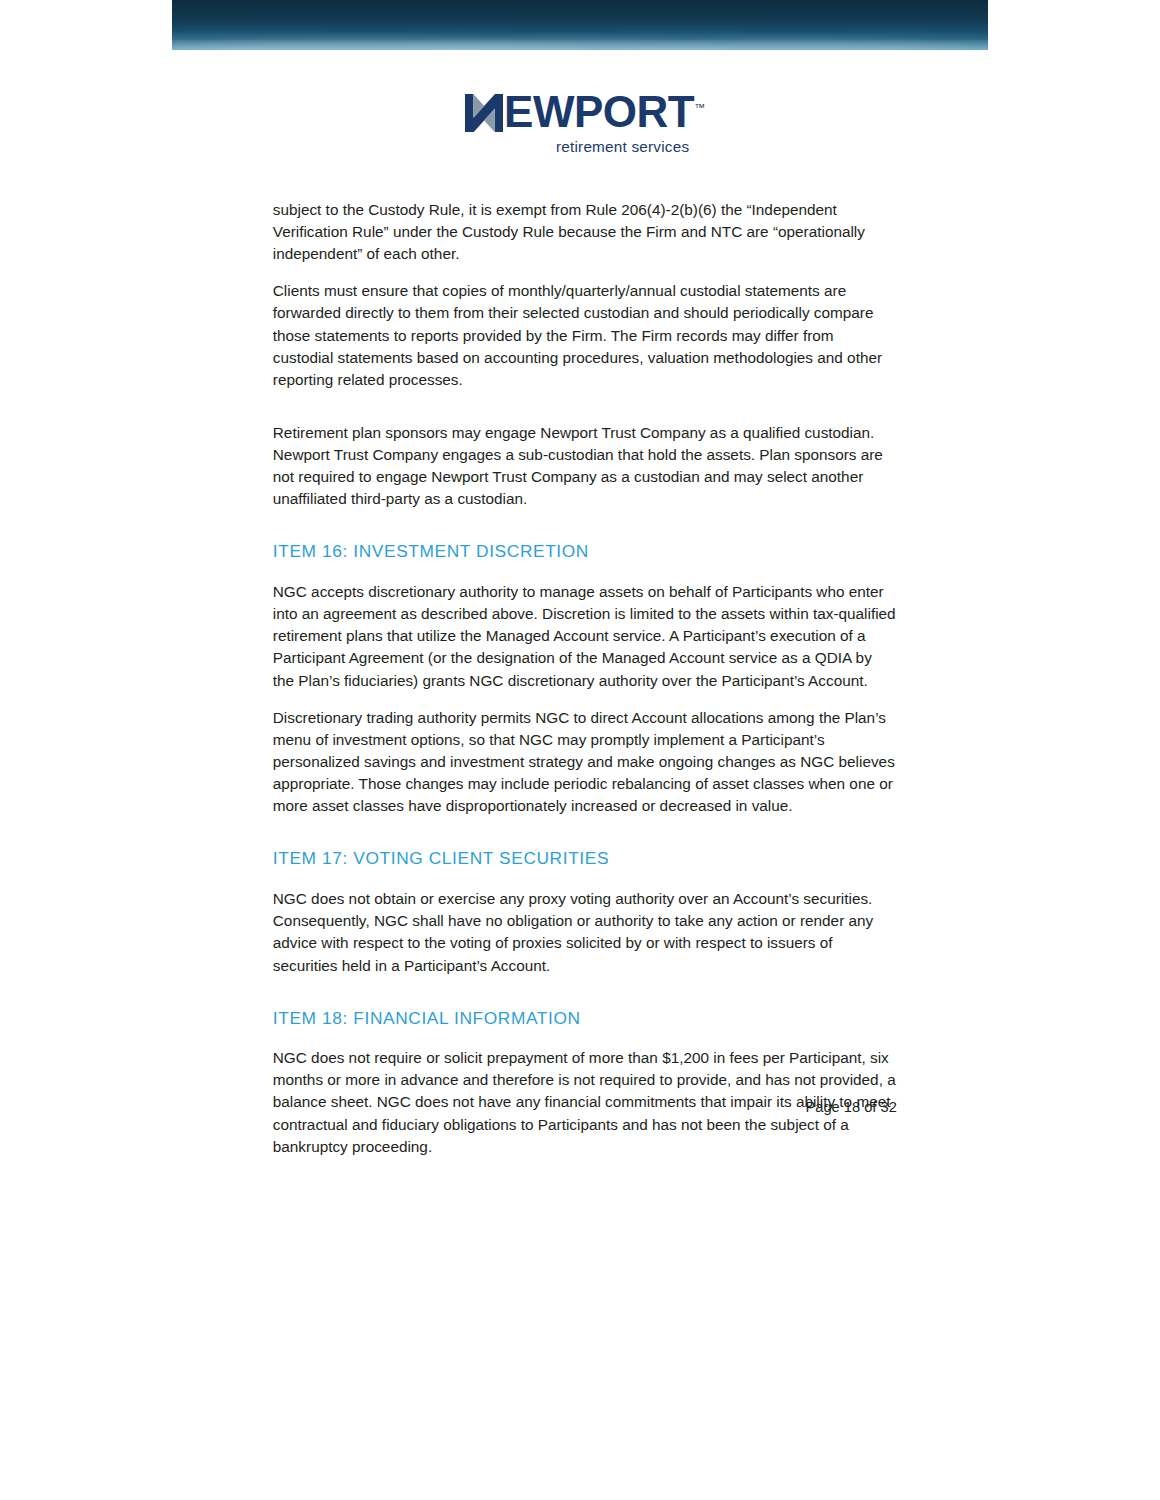EWPORT™
retirement services
subject to the Custody Rule, it is exempt from Rule 206(4)-2(b)(6) the “Independent Verification Rule” under the Custody Rule because the Firm and NTC are “operationally independent” of each other.
Clients must ensure that copies of monthly/quarterly/annual custodial statements are forwarded directly to them from their selected custodian and should periodically compare those statements to reports provided by the Firm. The Firm records may differ from custodial statements based on accounting procedures, valuation methodologies and other reporting related processes.
Retirement plan sponsors may engage Newport Trust Company as a qualified custodian. Newport Trust Company engages a sub-custodian that hold the assets. Plan sponsors are not required to engage Newport Trust Company as a custodian and may select another unaffiliated third-party as a custodian.
ITEM 16: INVESTMENT DISCRETION
NGC accepts discretionary authority to manage assets on behalf of Participants who enter into an agreement as described above. Discretion is limited to the assets within tax-qualified retirement plans that utilize the Managed Account service. A Participant’s execution of a Participant Agreement (or the designation of the Managed Account service as a QDIA by the Plan’s fiduciaries) grants NGC discretionary authority over the Participant’s Account.
Discretionary trading authority permits NGC to direct Account allocations among the Plan’s menu of investment options, so that NGC may promptly implement a Participant’s personalized savings and investment strategy and make ongoing changes as NGC believes appropriate. Those changes may include periodic rebalancing of asset classes when one or more asset classes have disproportionately increased or decreased in value.
ITEM 17: VOTING CLIENT SECURITIES
NGC does not obtain or exercise any proxy voting authority over an Account’s securities. Consequently, NGC shall have no obligation or authority to take any action or render any advice with respect to the voting of proxies solicited by or with respect to issuers of securities held in a Participant’s Account.
ITEM 18: FINANCIAL INFORMATION
NGC does not require or solicit prepayment of more than $1,200 in fees per Participant, six months or more in advance and therefore is not required to provide, and has not provided, a balance sheet. NGC does not have any financial commitments that impair its ability to meet contractual and fiduciary obligations to Participants and has not been the subject of a bankruptcy proceeding.
Page 18 of 32